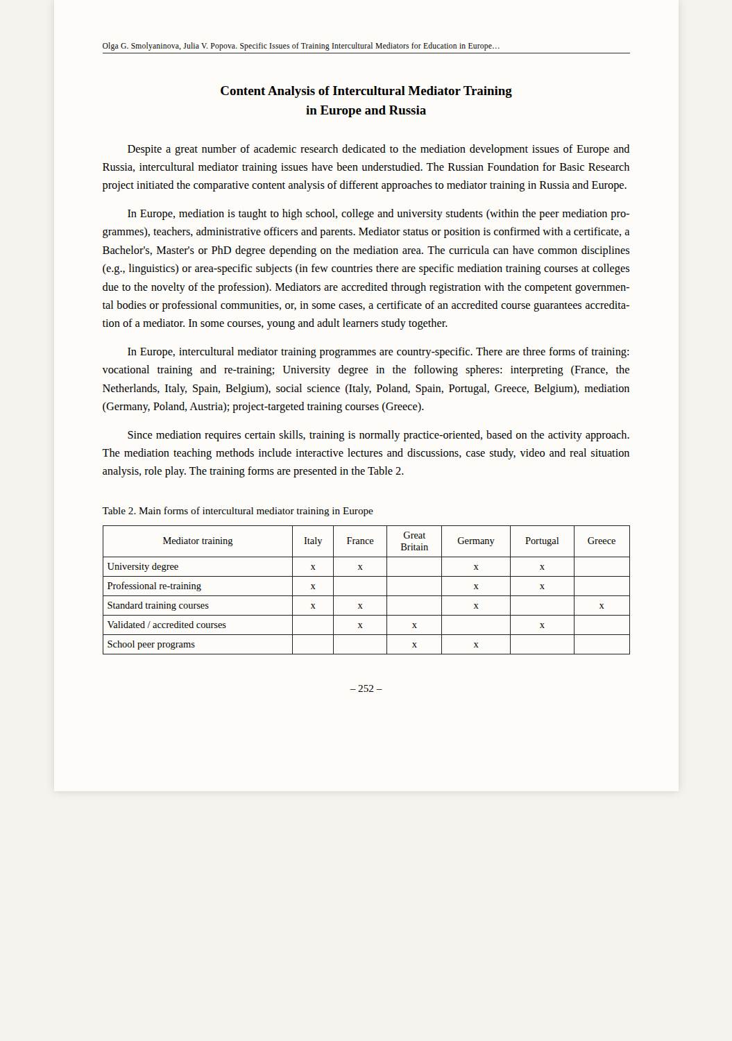Olga G. Smolyaninova, Julia V. Popova. Specific Issues of Training Intercultural Mediators for Education in Europe…
Content Analysis of Intercultural Mediator Training
in Europe and Russia
Despite a great number of academic research dedicated to the mediation development issues of Europe and Russia, intercultural mediator training issues have been understudied. The Russian Foundation for Basic Research project initiated the comparative content analysis of different approaches to mediator training in Russia and Europe.
In Europe, mediation is taught to high school, college and university students (within the peer mediation programmes), teachers, administrative officers and parents. Mediator status or position is confirmed with a certificate, a Bachelor's, Master's or PhD degree depending on the mediation area. The curricula can have common disciplines (e.g., linguistics) or area-specific subjects (in few countries there are specific mediation training courses at colleges due to the novelty of the profession). Mediators are accredited through registration with the competent governmental bodies or professional communities, or, in some cases, a certificate of an accredited course guarantees accreditation of a mediator. In some courses, young and adult learners study together.
In Europe, intercultural mediator training programmes are country-specific. There are three forms of training: vocational training and re-training; University degree in the following spheres: interpreting (France, the Netherlands, Italy, Spain, Belgium), social science (Italy, Poland, Spain, Portugal, Greece, Belgium), mediation (Germany, Poland, Austria); project-targeted training courses (Greece).
Since mediation requires certain skills, training is normally practice-oriented, based on the activity approach. The mediation teaching methods include interactive lectures and discussions, case study, video and real situation analysis, role play. The training forms are presented in the Table 2.
Table 2. Main forms of intercultural mediator training in Europe
| Mediator training | Italy | France | Great Britain | Germany | Portugal | Greece |
| --- | --- | --- | --- | --- | --- | --- |
| University degree | x | x | | x | x | |
| Professional re-training | x | | | x | x | |
| Standard training courses | x | x | | x | | x |
| Validated / accredited courses | | x | x | | x | |
| School peer programs | | | x | x | | |
– 252 –